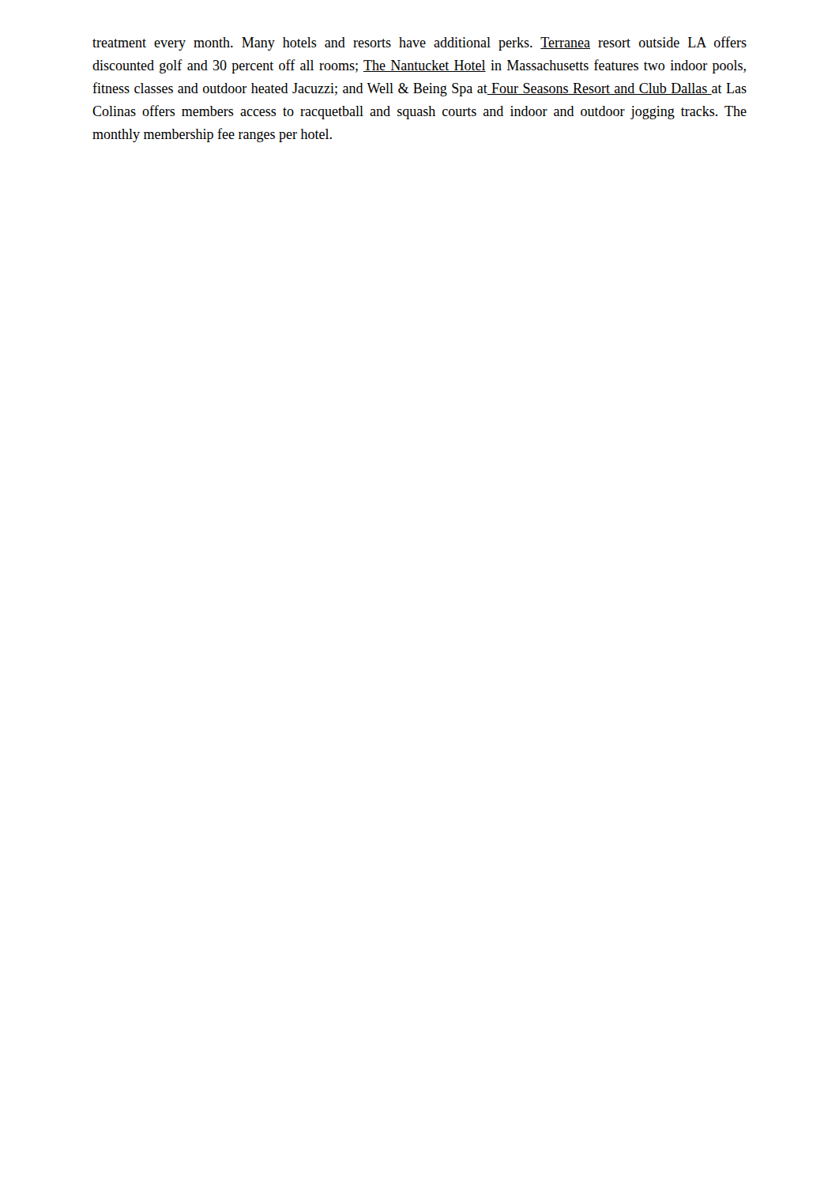treatment every month. Many hotels and resorts have additional perks. Terranea resort outside LA offers discounted golf and 30 percent off all rooms; The Nantucket Hotel in Massachusetts features two indoor pools, fitness classes and outdoor heated Jacuzzi; and Well & Being Spa at Four Seasons Resort and Club Dallas at Las Colinas offers members access to racquetball and squash courts and indoor and outdoor jogging tracks. The monthly membership fee ranges per hotel.